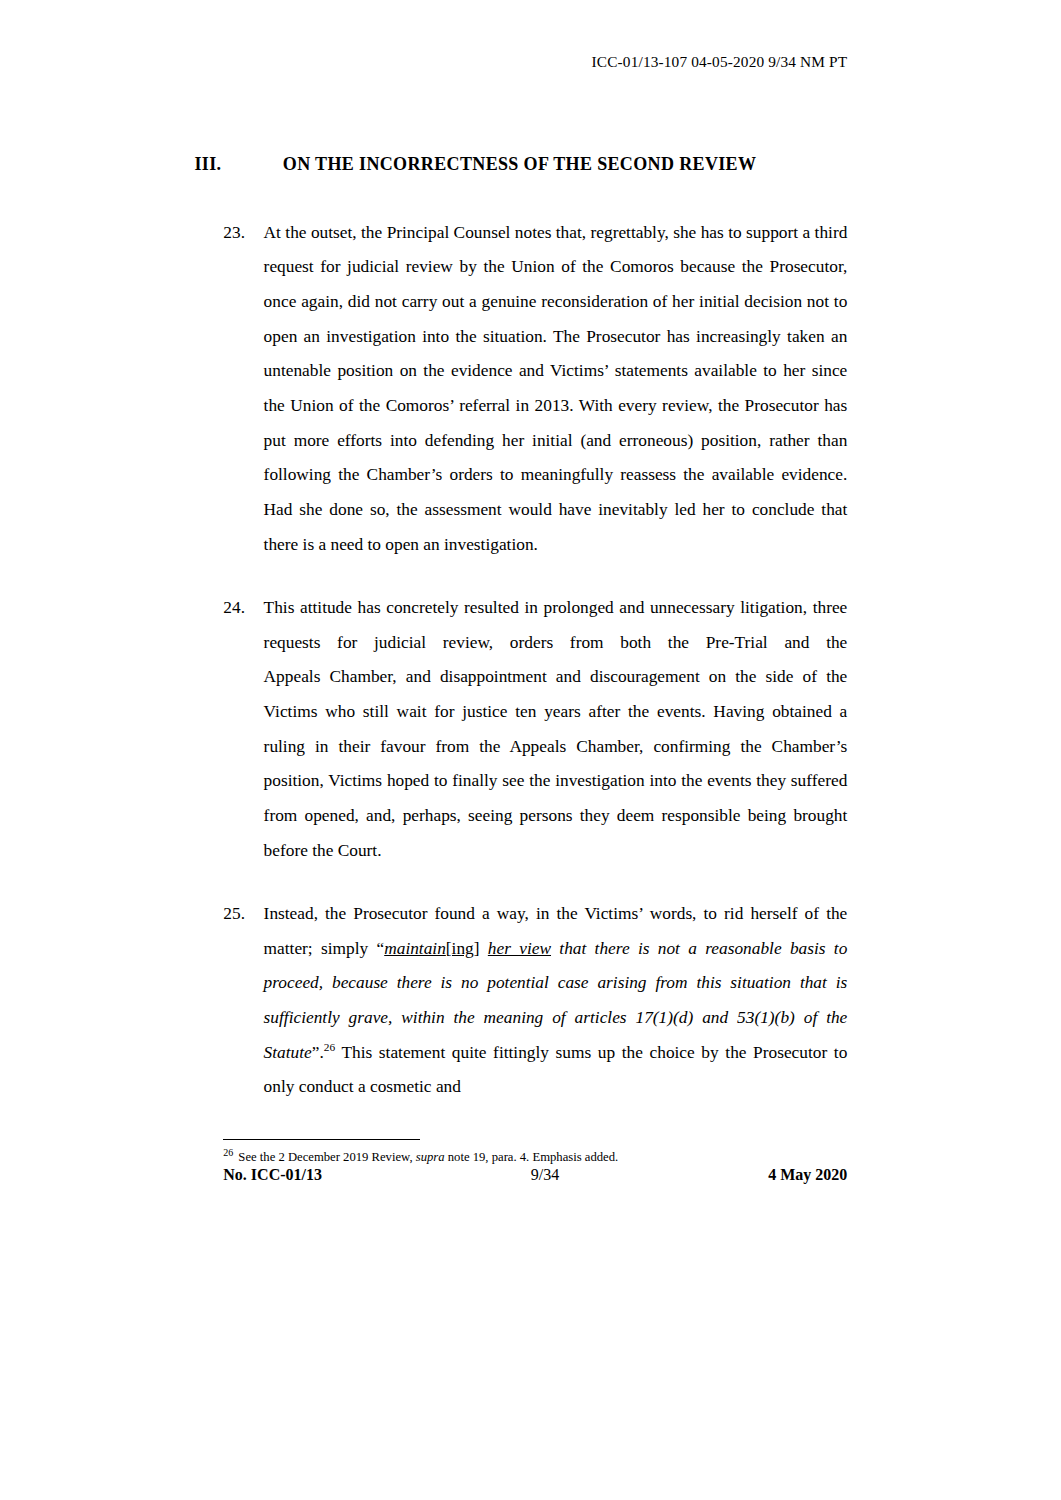ICC-01/13-107 04-05-2020 9/34 NM PT
III. ON THE INCORRECTNESS OF THE SECOND REVIEW
23. At the outset, the Principal Counsel notes that, regrettably, she has to support a third request for judicial review by the Union of the Comoros because the Prosecutor, once again, did not carry out a genuine reconsideration of her initial decision not to open an investigation into the situation. The Prosecutor has increasingly taken an untenable position on the evidence and Victims’ statements available to her since the Union of the Comoros’ referral in 2013. With every review, the Prosecutor has put more efforts into defending her initial (and erroneous) position, rather than following the Chamber’s orders to meaningfully reassess the available evidence. Had she done so, the assessment would have inevitably led her to conclude that there is a need to open an investigation.
24. This attitude has concretely resulted in prolonged and unnecessary litigation, three requests for judicial review, orders from both the Pre-Trial and the Appeals Chamber, and disappointment and discouragement on the side of the Victims who still wait for justice ten years after the events. Having obtained a ruling in their favour from the Appeals Chamber, confirming the Chamber’s position, Victims hoped to finally see the investigation into the events they suffered from opened, and, perhaps, seeing persons they deem responsible being brought before the Court.
25. Instead, the Prosecutor found a way, in the Victims’ words, to rid herself of the matter; simply “maintain[ing] her view that there is not a reasonable basis to proceed, because there is no potential case arising from this situation that is sufficiently grave, within the meaning of articles 17(1)(d) and 53(1)(b) of the Statute”.26 This statement quite fittingly sums up the choice by the Prosecutor to only conduct a cosmetic and
26 See the 2 December 2019 Review, supra note 19, para. 4. Emphasis added.
No. ICC-01/13 9/34 4 May 2020